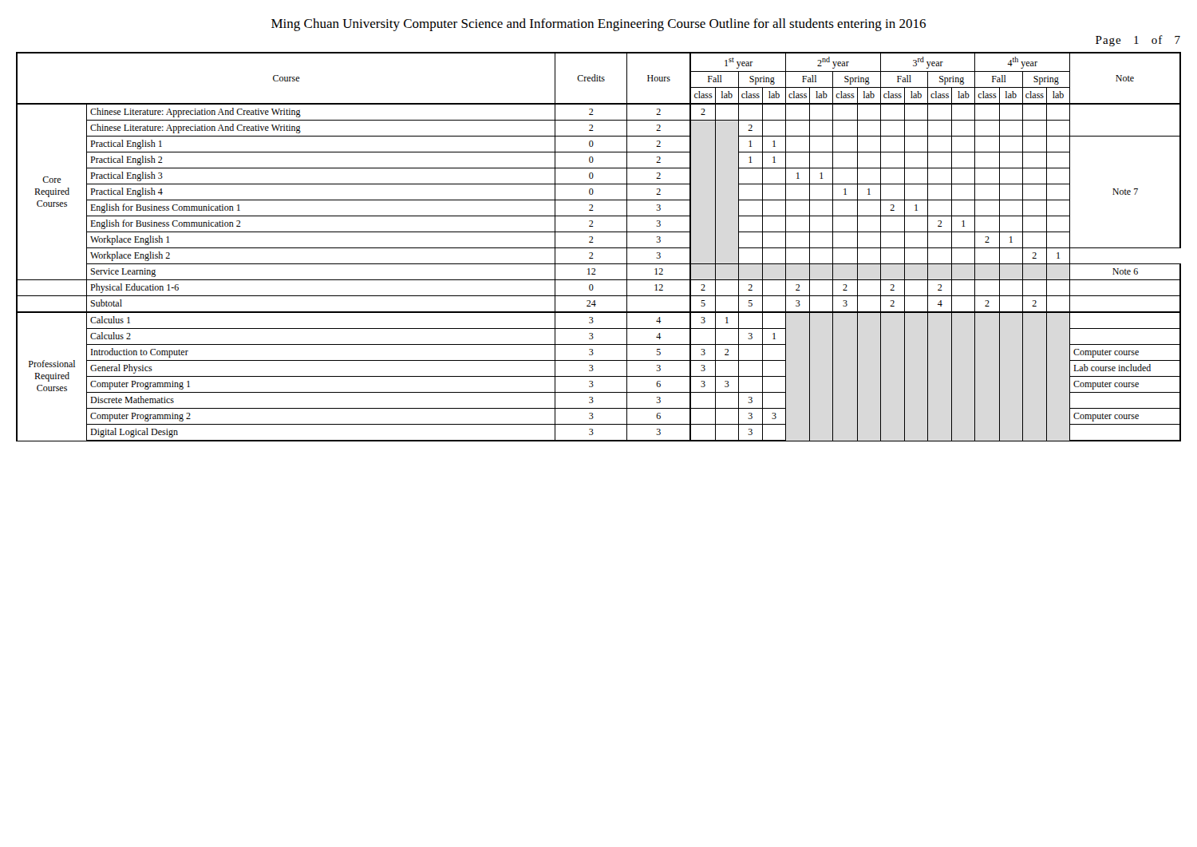Ming Chuan University Computer Science and Information Engineering Course Outline for all students entering in 2016
Page 1 of 7
| Course | Credits | Hours | 1 st year | 2 nd year | 3 rd year | 4 th year | Note |
| --- | --- | --- | --- | --- | --- | --- | --- |
| Fall | Spring | Fall | Spring | Fall | Spring | Fall | Spring |
| class | lab | class | lab | class | lab | class | lab | class | lab | class | lab | class | lab | class | lab |
| Core Required Courses | Chinese Literature: Appreciation And Creative Writing | 2 | 2 | 2 | | | | | | | | | | | | | | | | |
| Chinese Literature: Appreciation And Creative Writing | 2 | 2 | | | 2 | | | | | | | | | | | | | |
| Practical English 1 | 0 | 2 | 1 | 1 | | | | | | | | | | | | | Note 7 |
| Practical English 2 | 0 | 2 | 1 | 1 | | | | | | | | | | | | |
| Practical English 3 | 0 | 2 | | | 1 | 1 | | | | | | | | | | |
| Practical English 4 | 0 | 2 | | | | | 1 | 1 | | | | | | | | |
| English for Business Communication 1 | 2 | 3 | | | | | | | 2 | 1 | | | | | | |
| English for Business Communication 2 | 2 | 3 | | | | | | | | | 2 | 1 | | | | |
| Workplace English 1 | 2 | 3 | | | | | | | | | | | 2 | 1 | | |
| Workplace English 2 | 2 | 3 | | | | | | | | | | | | | 2 | 1 |
| Service Learning | 12 | 12 | | | | | | | | | | | | | | | | | Note 6 |
| | Physical Education 1-6 | 0 | 12 | 2 | | 2 | | 2 | | 2 | | 2 | | 2 | | | | | | |
| | Subtotal | 24 | | 5 | | 5 | | 3 | | 3 | | 2 | | 4 | | 2 | | 2 | | |
| Professional Required Courses | Calculus 1 | 3 | 4 | 3 | 1 | | | | | | | | | | | | | | | |
| Calculus 2 | 3 | 4 | | | 3 | 1 | |
| Introduction to Computer | 3 | 5 | 3 | 2 | | | Computer course |
| General Physics | 3 | 3 | 3 | | | | Lab course included |
| Computer Programming 1 | 3 | 6 | 3 | 3 | | | Computer course |
| Discrete Mathematics | 3 | 3 | | | 3 | | |
| Computer Programming 2 | 3 | 6 | | | 3 | 3 | Computer course |
| Digital Logical Design | 3 | 3 | | | 3 | | |